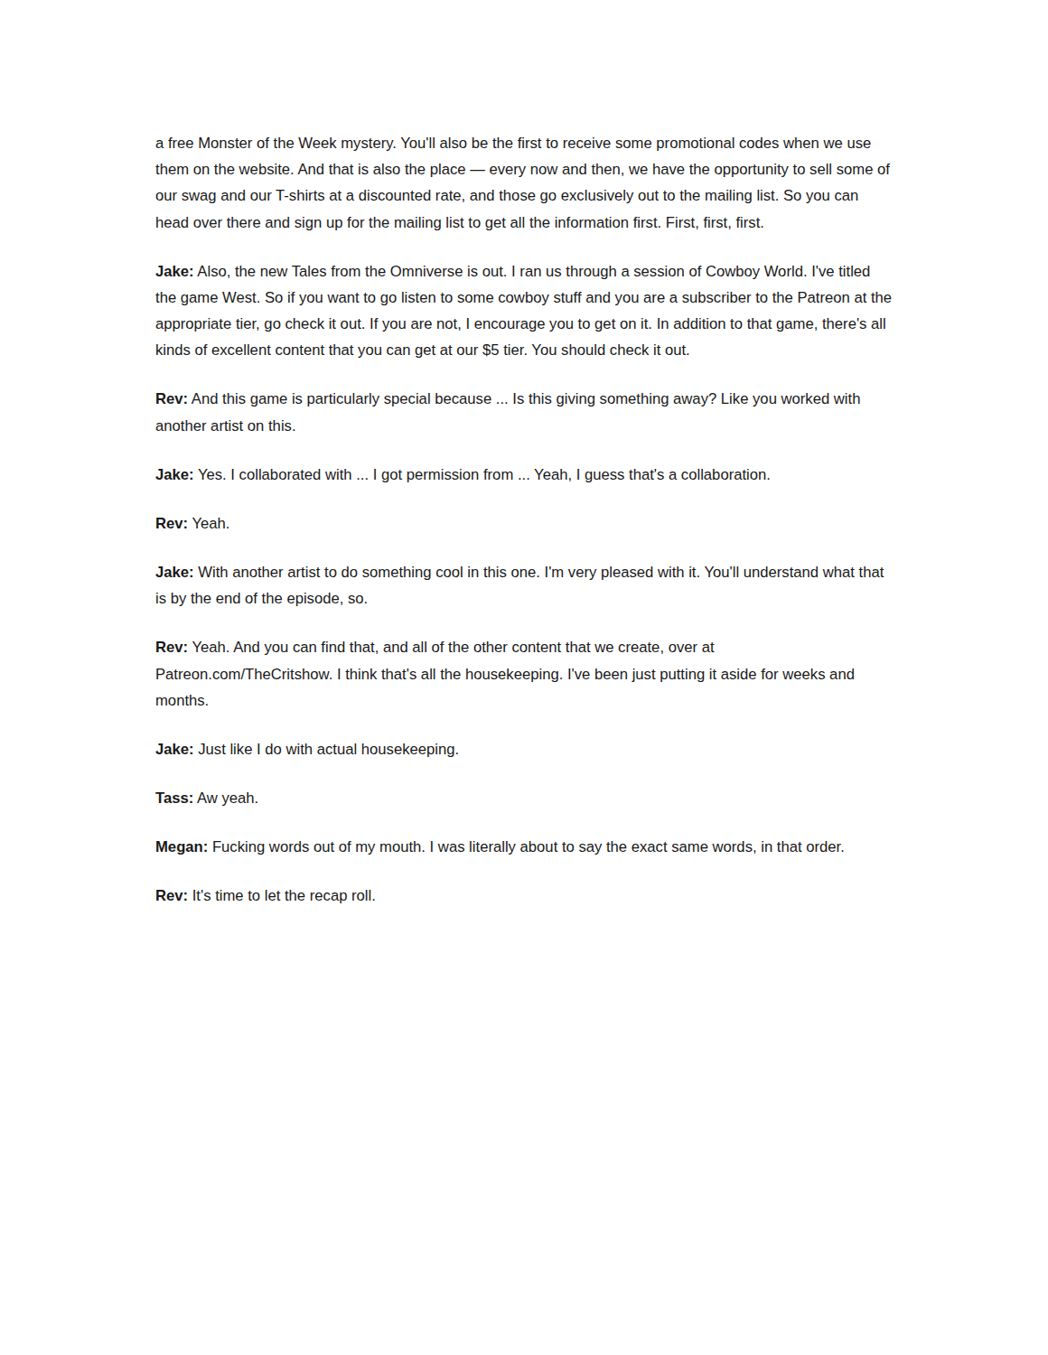a free Monster of the Week mystery. You'll also be the first to receive some promotional codes when we use them on the website. And that is also the place — every now and then, we have the opportunity to sell some of our swag and our T-shirts at a discounted rate, and those go exclusively out to the mailing list. So you can head over there and sign up for the mailing list to get all the information first. First, first, first.
Jake: Also, the new Tales from the Omniverse is out. I ran us through a session of Cowboy World. I've titled the game West. So if you want to go listen to some cowboy stuff and you are a subscriber to the Patreon at the appropriate tier, go check it out. If you are not, I encourage you to get on it. In addition to that game, there's all kinds of excellent content that you can get at our $5 tier. You should check it out.
Rev: And this game is particularly special because ... Is this giving something away? Like you worked with another artist on this.
Jake: Yes. I collaborated with ... I got permission from ... Yeah, I guess that's a collaboration.
Rev: Yeah.
Jake: With another artist to do something cool in this one. I'm very pleased with it. You'll understand what that is by the end of the episode, so.
Rev: Yeah. And you can find that, and all of the other content that we create, over at Patreon.com/TheCritshow. I think that's all the housekeeping. I've been just putting it aside for weeks and months.
Jake: Just like I do with actual housekeeping.
Tass: Aw yeah.
Megan: Fucking words out of my mouth. I was literally about to say the exact same words, in that order.
Rev: It's time to let the recap roll.